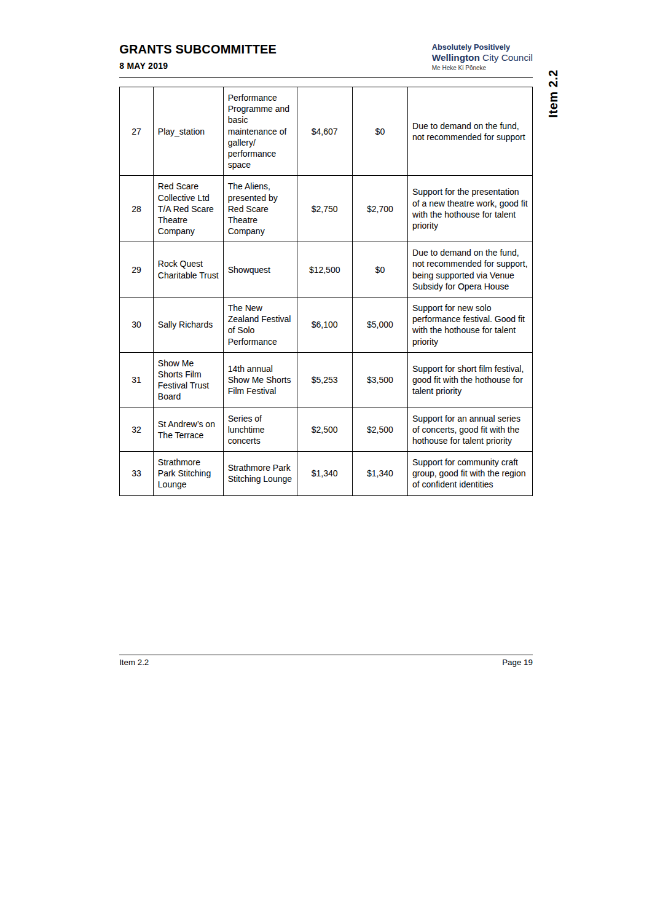Item 2.2
GRANTS SUBCOMMITTEE
8 MAY 2019
Absolutely Positively
Wellington City Council
Me Heke Ki Pōneke
| 27 | Play_station | Performance Programme and basic maintenance of gallery/ performance space | $4,607 | $0 | Due to demand on the fund, not recommended for support |
| 28 | Red Scare Collective Ltd T/A Red Scare Theatre Company | The Aliens, presented by Red Scare Theatre Company | $2,750 | $2,700 | Support for the presentation of a new theatre work, good fit with the hothouse for talent priority |
| 29 | Rock Quest Charitable Trust | Showquest | $12,500 | $0 | Due to demand on the fund, not recommended for support, being supported via Venue Subsidy for Opera House |
| 30 | Sally Richards | The New Zealand Festival of Solo Performance | $6,100 | $5,000 | Support for new solo performance festival. Good fit with the hothouse for talent priority |
| 31 | Show Me Shorts Film Festival Trust Board | 14th annual Show Me Shorts Film Festival | $5,253 | $3,500 | Support for short film festival, good fit with the hothouse for talent priority |
| 32 | St Andrew’s on The Terrace | Series of lunchtime concerts | $2,500 | $2,500 | Support for an annual series of concerts, good fit with the hothouse for talent priority |
| 33 | Strathmore Park Stitching Lounge | Strathmore Park Stitching Lounge | $1,340 | $1,340 | Support for community craft group, good fit with the region of confident identities |
Item 2.2
Page 19